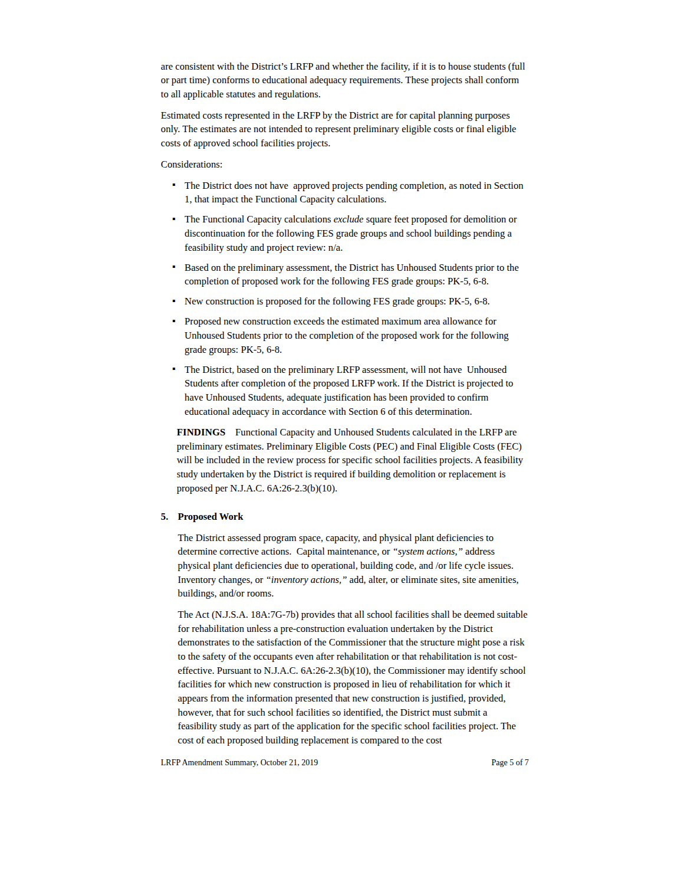are consistent with the District’s LRFP and whether the facility, if it is to house students (full or part time) conforms to educational adequacy requirements. These projects shall conform to all applicable statutes and regulations.
Estimated costs represented in the LRFP by the District are for capital planning purposes only. The estimates are not intended to represent preliminary eligible costs or final eligible costs of approved school facilities projects.
Considerations:
The District does not have approved projects pending completion, as noted in Section 1, that impact the Functional Capacity calculations.
The Functional Capacity calculations exclude square feet proposed for demolition or discontinuation for the following FES grade groups and school buildings pending a feasibility study and project review: n/a.
Based on the preliminary assessment, the District has Unhoused Students prior to the completion of proposed work for the following FES grade groups: PK-5, 6-8.
New construction is proposed for the following FES grade groups: PK-5, 6-8.
Proposed new construction exceeds the estimated maximum area allowance for Unhoused Students prior to the completion of the proposed work for the following grade groups: PK-5, 6-8.
The District, based on the preliminary LRFP assessment, will not have Unhoused Students after completion of the proposed LRFP work. If the District is projected to have Unhoused Students, adequate justification has been provided to confirm educational adequacy in accordance with Section 6 of this determination.
FINDINGS Functional Capacity and Unhoused Students calculated in the LRFP are preliminary estimates. Preliminary Eligible Costs (PEC) and Final Eligible Costs (FEC) will be included in the review process for specific school facilities projects. A feasibility study undertaken by the District is required if building demolition or replacement is proposed per N.J.A.C. 6A:26-2.3(b)(10).
Proposed Work
The District assessed program space, capacity, and physical plant deficiencies to determine corrective actions. Capital maintenance, or “system actions,” address physical plant deficiencies due to operational, building code, and /or life cycle issues. Inventory changes, or “inventory actions,” add, alter, or eliminate sites, site amenities, buildings, and/or rooms.
The Act (N.J.S.A. 18A:7G-7b) provides that all school facilities shall be deemed suitable for rehabilitation unless a pre-construction evaluation undertaken by the District demonstrates to the satisfaction of the Commissioner that the structure might pose a risk to the safety of the occupants even after rehabilitation or that rehabilitation is not cost-effective. Pursuant to N.J.A.C. 6A:26-2.3(b)(10), the Commissioner may identify school facilities for which new construction is proposed in lieu of rehabilitation for which it appears from the information presented that new construction is justified, provided, however, that for such school facilities so identified, the District must submit a feasibility study as part of the application for the specific school facilities project. The cost of each proposed building replacement is compared to the cost
LRFP Amendment Summary, October 21, 2019 Page 5 of 7